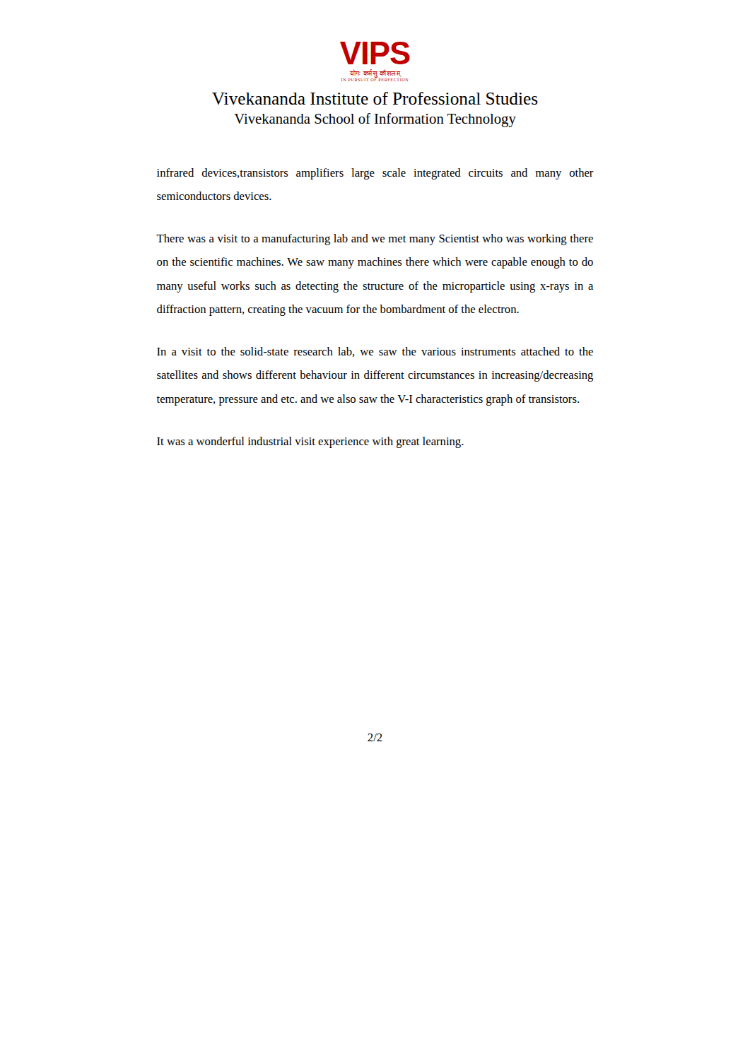VIPS योगः कर्मसु कौशलम् IN PURSUIT OF PERFECTION
Vivekananda Institute of Professional Studies
Vivekananda School of Information Technology
infrared devices,transistors amplifiers large scale integrated circuits and many other semiconductors devices.
There was a visit to a manufacturing lab and we met many Scientist who was working there on the scientific machines. We saw many machines there which were capable enough to do many useful works such as detecting the structure of the microparticle using x-rays in a diffraction pattern, creating the vacuum for the bombardment of the electron.
In a visit to the solid-state research lab, we saw the various instruments attached to the satellites and shows different behaviour in different circumstances in increasing/decreasing temperature, pressure and etc. and we also saw the V-I characteristics graph of transistors.
It was a wonderful industrial visit experience with great learning.
2/2